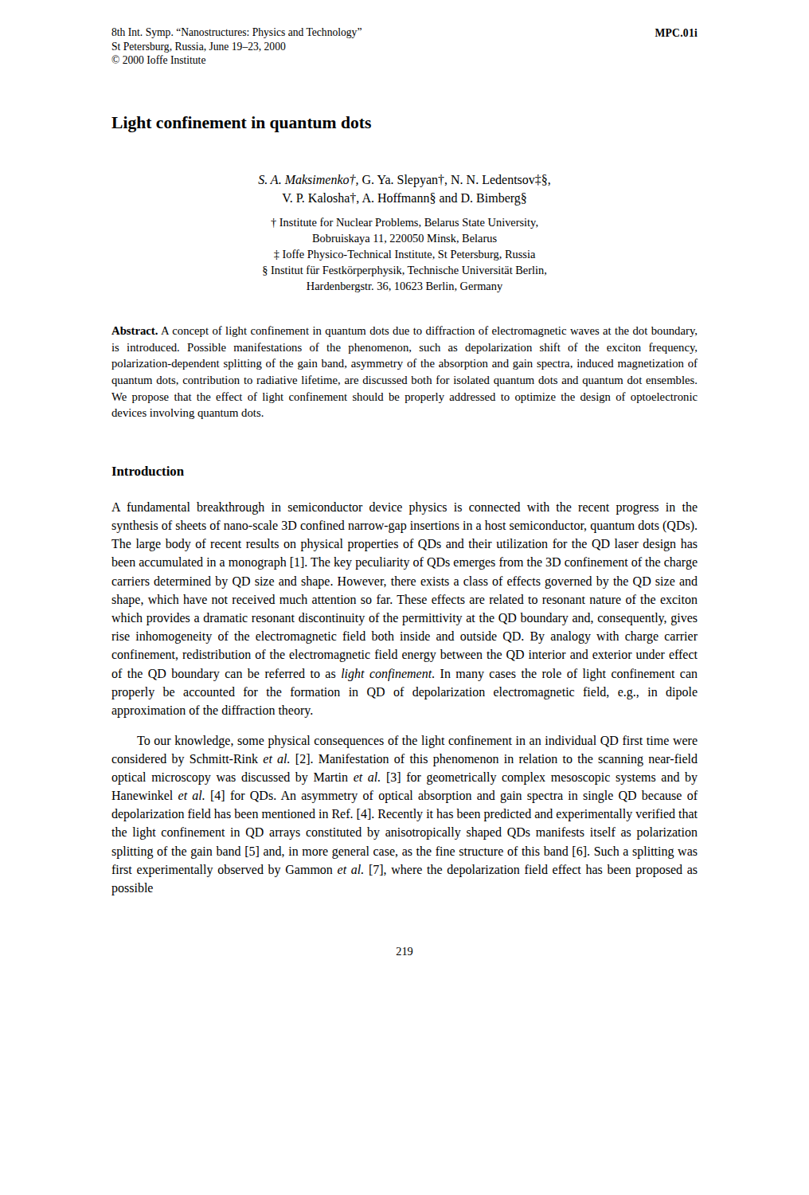MPC.01i
8th Int. Symp. “Nanostructures: Physics and Technology”
St Petersburg, Russia, June 19–23, 2000
© 2000 Ioffe Institute
Light confinement in quantum dots
S. A. Maksimenko†, G. Ya. Slepyan†, N. N. Ledentsov‡§,
V. P. Kalosha†, A. Hoffmann§ and D. Bimberg§
† Institute for Nuclear Problems, Belarus State University,
Bobruiskaya 11, 220050 Minsk, Belarus
‡ Ioffe Physico-Technical Institute, St Petersburg, Russia
§ Institut für Festkörperphysik, Technische Universität Berlin,
Hardenbergstr. 36, 10623 Berlin, Germany
Abstract. A concept of light confinement in quantum dots due to diffraction of electromagnetic waves at the dot boundary, is introduced. Possible manifestations of the phenomenon, such as depolarization shift of the exciton frequency, polarization-dependent splitting of the gain band, asymmetry of the absorption and gain spectra, induced magnetization of quantum dots, contribution to radiative lifetime, are discussed both for isolated quantum dots and quantum dot ensembles. We propose that the effect of light confinement should be properly addressed to optimize the design of optoelectronic devices involving quantum dots.
Introduction
A fundamental breakthrough in semiconductor device physics is connected with the recent progress in the synthesis of sheets of nano-scale 3D confined narrow-gap insertions in a host semiconductor, quantum dots (QDs). The large body of recent results on physical properties of QDs and their utilization for the QD laser design has been accumulated in a monograph [1]. The key peculiarity of QDs emerges from the 3D confinement of the charge carriers determined by QD size and shape. However, there exists a class of effects governed by the QD size and shape, which have not received much attention so far. These effects are related to resonant nature of the exciton which provides a dramatic resonant discontinuity of the permittivity at the QD boundary and, consequently, gives rise inhomogeneity of the electromagnetic field both inside and outside QD. By analogy with charge carrier confinement, redistribution of the electromagnetic field energy between the QD interior and exterior under effect of the QD boundary can be referred to as light confinement. In many cases the role of light confinement can properly be accounted for the formation in QD of depolarization electromagnetic field, e.g., in dipole approximation of the diffraction theory.
To our knowledge, some physical consequences of the light confinement in an individual QD first time were considered by Schmitt-Rink et al. [2]. Manifestation of this phenomenon in relation to the scanning near-field optical microscopy was discussed by Martin et al. [3] for geometrically complex mesoscopic systems and by Hanewinkel et al. [4] for QDs. An asymmetry of optical absorption and gain spectra in single QD because of depolarization field has been mentioned in Ref. [4]. Recently it has been predicted and experimentally verified that the light confinement in QD arrays constituted by anisotropically shaped QDs manifests itself as polarization splitting of the gain band [5] and, in more general case, as the fine structure of this band [6]. Such a splitting was first experimentally observed by Gammon et al. [7], where the depolarization field effect has been proposed as possible
219